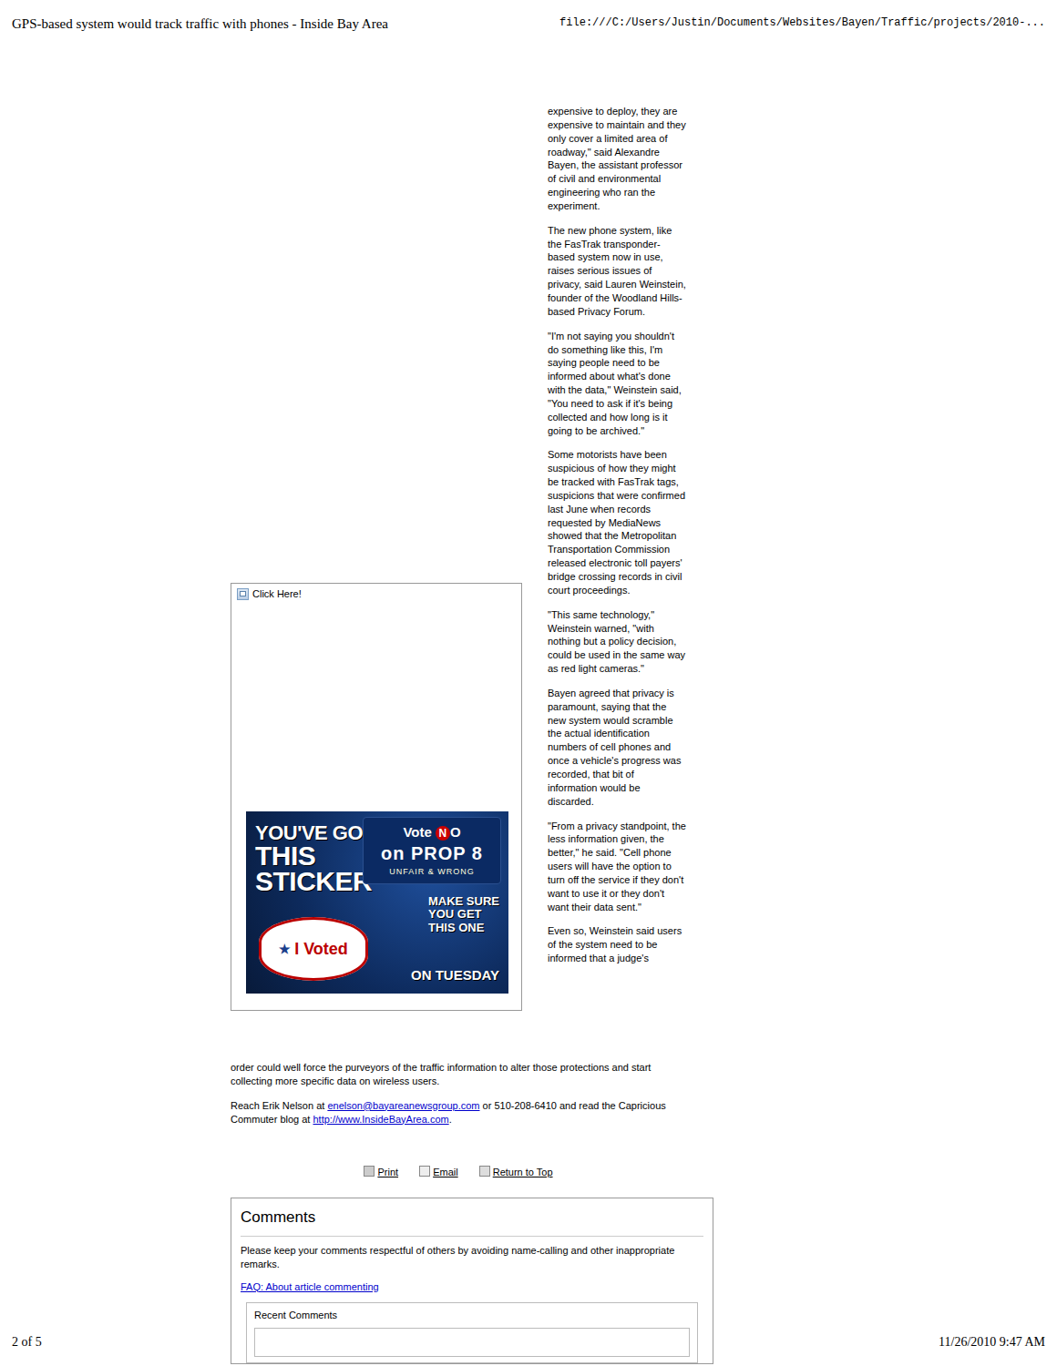GPS-based system would track traffic with phones - Inside Bay Area
file:///C:/Users/Justin/Documents/Websites/Bayen/Traffic/projects/2010-...
expensive to deploy, they are expensive to maintain and they only cover a limited area of roadway," said Alexandre Bayen, the assistant professor of civil and environmental engineering who ran the experiment.
The new phone system, like the FasTrak transponder-based system now in use, raises serious issues of privacy, said Lauren Weinstein, founder of the Woodland Hills-based Privacy Forum.
"I'm not saying you shouldn't do something like this, I'm saying people need to be informed about what's done with the data," Weinstein said, "You need to ask if it's being collected and how long is it going to be archived."
Some motorists have been suspicious of how they might be tracked with FasTrak tags, suspicions that were confirmed last June when records requested by MediaNews showed that the Metropolitan Transportation Commission released electronic toll payers' bridge crossing records in civil court proceedings.
"This same technology," Weinstein warned, "with nothing but a policy decision, could be used in the same way as red light cameras."
Bayen agreed that privacy is paramount, saying that the new system would scramble the actual identification numbers of cell phones and once a vehicle's progress was recorded, that bit of information would be discarded.
"From a privacy standpoint, the less information given, the better," he said. "Cell phone users will have the option to turn off the service if they don't want to use it or they don't want their data sent."
Even so, Weinstein said users of the system need to be informed that a judge's
Click Here!
YOU'VE GOT THIS STICKER
Vote NO
on PROP 8
UNFAIR & WRONG
MAKE SURE
YOU GET
THIS ONE
★I Voted
ON TUESDAY
order could well force the purveyors of the traffic information to alter those protections and start collecting more specific data on wireless users.
Reach Erik Nelson at enelson@bayareanewsgroup.com or 510-208-6410 and read the Capricious Commuter blog at http://www.InsideBayArea.com.
Print Email Return to Top
Comments
Please keep your comments respectful of others by avoiding name-calling and other inappropriate remarks.
FAQ: About article commenting
Recent Comments
2 of 5
11/26/2010 9:47 AM